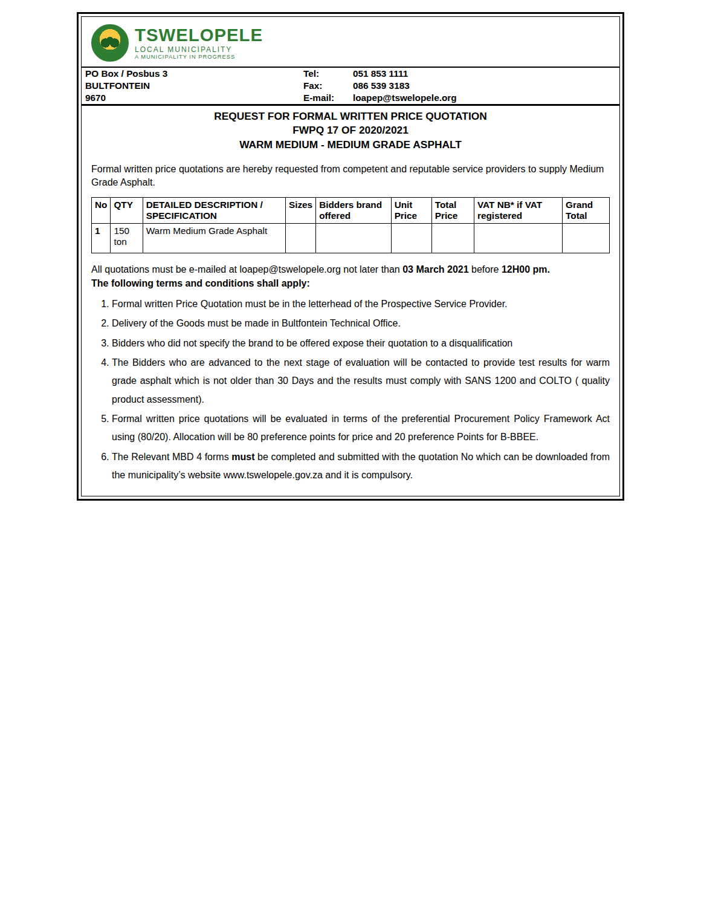TSWELOPELE
LOCAL MUNICIPALITY
A MUNICIPALITY IN PROGRESS
| PO Box / Posbus 3 | Tel: | 051 853 1111 |
| BULTFONTEIN | Fax: | 086 539 3183 |
| 9670 | E-mail: | loapep@tswelopele.org |
REQUEST FOR FORMAL WRITTEN PRICE QUOTATION
FWPQ 17 OF 2020/2021
WARM MEDIUM - MEDIUM GRADE ASPHALT
Formal written price quotations are hereby requested from competent and reputable service providers to supply Medium Grade Asphalt.
| No | QTY | DETAILED DESCRIPTION / SPECIFICATION | Sizes | Bidders brand offered | Unit Price | Total Price | VAT NB* if VAT registered | Grand Total |
| --- | --- | --- | --- | --- | --- | --- | --- | --- |
| 1 | 150 ton | Warm Medium Grade Asphalt | | | | | | |
All quotations must be e-mailed at loapep@tswelopele.org not later than 03 March 2021 before 12H00 pm.
The following terms and conditions shall apply:
Formal written Price Quotation must be in the letterhead of the Prospective Service Provider.
Delivery of the Goods must be made in Bultfontein Technical Office.
Bidders who did not specify the brand to be offered expose their quotation to a disqualification
The Bidders who are advanced to the next stage of evaluation will be contacted to provide test results for warm grade asphalt which is not older than 30 Days and the results must comply with SANS 1200 and COLTO ( quality product assessment).
Formal written price quotations will be evaluated in terms of the preferential Procurement Policy Framework Act using (80/20). Allocation will be 80 preference points for price and 20 preference Points for B-BBEE.
The Relevant MBD 4 forms must be completed and submitted with the quotation No which can be downloaded from the municipality’s website www.tswelopele.gov.za and it is compulsory.